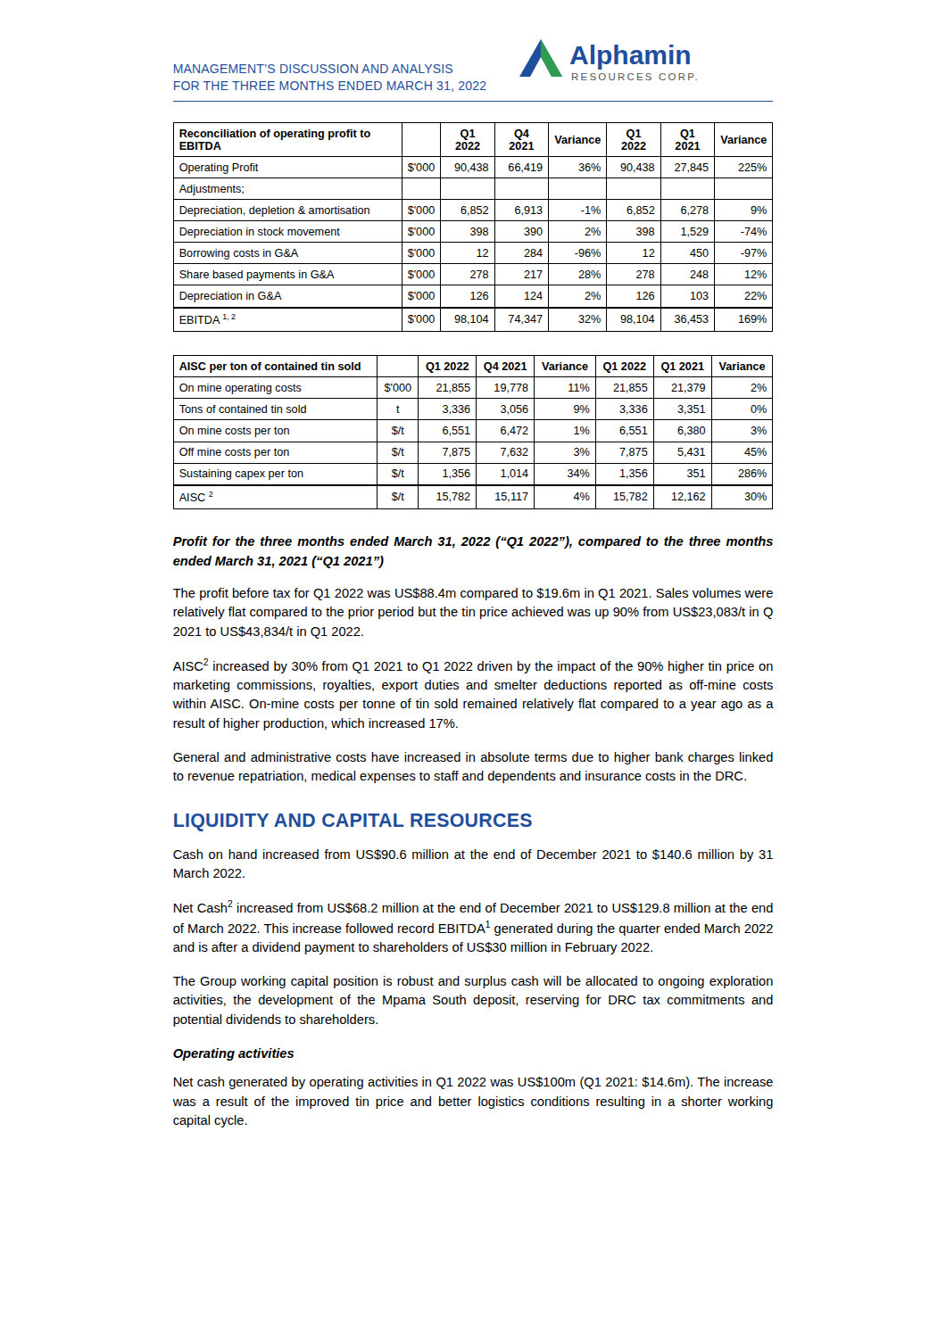Alphamin RESOURCES CORP.
MANAGEMENT’S DISCUSSION AND ANALYSIS
FOR THE THREE MONTHS ENDED MARCH 31, 2022
| Reconciliation of operating profit to EBITDA | | Q1 2022 | Q4 2021 | Variance | Q1 2022 | Q1 2021 | Variance |
| --- | --- | --- | --- | --- | --- | --- | --- |
| Operating Profit | $'000 | 90,438 | 66,419 | 36% | 90,438 | 27,845 | 225% |
| Adjustments; | | | | | | | |
| Depreciation, depletion & amortisation | $'000 | 6,852 | 6,913 | -1% | 6,852 | 6,278 | 9% |
| Depreciation in stock movement | $'000 | 398 | 390 | 2% | 398 | 1,529 | -74% |
| Borrowing costs in G&A | $'000 | 12 | 284 | -96% | 12 | 450 | -97% |
| Share based payments in G&A | $'000 | 278 | 217 | 28% | 278 | 248 | 12% |
| Depreciation in G&A | $'000 | 126 | 124 | 2% | 126 | 103 | 22% |
| EBITDA 1, 2 | $'000 | 98,104 | 74,347 | 32% | 98,104 | 36,453 | 169% |
| AISC per ton of contained tin sold | | Q1 2022 | Q4 2021 | Variance | Q1 2022 | Q1 2021 | Variance |
| --- | --- | --- | --- | --- | --- | --- | --- |
| On mine operating costs | $'000 | 21,855 | 19,778 | 11% | 21,855 | 21,379 | 2% |
| Tons of contained tin sold | t | 3,336 | 3,056 | 9% | 3,336 | 3,351 | 0% |
| On mine costs per ton | $/t | 6,551 | 6,472 | 1% | 6,551 | 6,380 | 3% |
| Off mine costs per ton | $/t | 7,875 | 7,632 | 3% | 7,875 | 5,431 | 45% |
| Sustaining capex per ton | $/t | 1,356 | 1,014 | 34% | 1,356 | 351 | 286% |
| AISC 2 | $/t | 15,782 | 15,117 | 4% | 15,782 | 12,162 | 30% |
Profit for the three months ended March 31, 2022 (“Q1 2022”), compared to the three months ended March 31, 2021 (“Q1 2021”)
The profit before tax for Q1 2022 was US$88.4m compared to $19.6m in Q1 2021. Sales volumes were relatively flat compared to the prior period but the tin price achieved was up 90% from US$23,083/t in Q 2021 to US$43,834/t in Q1 2022.
AISC2 increased by 30% from Q1 2021 to Q1 2022 driven by the impact of the 90% higher tin price on marketing commissions, royalties, export duties and smelter deductions reported as off-mine costs within AISC. On-mine costs per tonne of tin sold remained relatively flat compared to a year ago as a result of higher production, which increased 17%.
General and administrative costs have increased in absolute terms due to higher bank charges linked to revenue repatriation, medical expenses to staff and dependents and insurance costs in the DRC.
LIQUIDITY AND CAPITAL RESOURCES
Cash on hand increased from US$90.6 million at the end of December 2021 to $140.6 million by 31 March 2022.
Net Cash2 increased from US$68.2 million at the end of December 2021 to US$129.8 million at the end of March 2022. This increase followed record EBITDA1 generated during the quarter ended March 2022 and is after a dividend payment to shareholders of US$30 million in February 2022.
The Group working capital position is robust and surplus cash will be allocated to ongoing exploration activities, the development of the Mpama South deposit, reserving for DRC tax commitments and potential dividends to shareholders.
Operating activities
Net cash generated by operating activities in Q1 2022 was US$100m (Q1 2021: $14.6m). The increase was a result of the improved tin price and better logistics conditions resulting in a shorter working capital cycle.